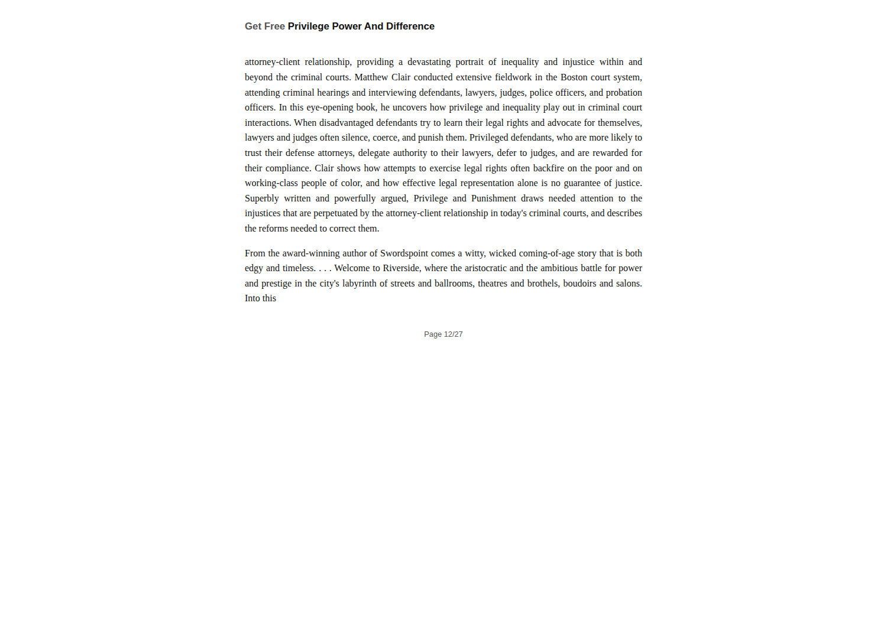Get Free Privilege Power And Difference
attorney-client relationship, providing a devastating portrait of inequality and injustice within and beyond the criminal courts. Matthew Clair conducted extensive fieldwork in the Boston court system, attending criminal hearings and interviewing defendants, lawyers, judges, police officers, and probation officers. In this eye-opening book, he uncovers how privilege and inequality play out in criminal court interactions. When disadvantaged defendants try to learn their legal rights and advocate for themselves, lawyers and judges often silence, coerce, and punish them. Privileged defendants, who are more likely to trust their defense attorneys, delegate authority to their lawyers, defer to judges, and are rewarded for their compliance. Clair shows how attempts to exercise legal rights often backfire on the poor and on working-class people of color, and how effective legal representation alone is no guarantee of justice. Superbly written and powerfully argued, Privilege and Punishment draws needed attention to the injustices that are perpetuated by the attorney-client relationship in today's criminal courts, and describes the reforms needed to correct them.
From the award-winning author of Swordspoint comes a witty, wicked coming-of-age story that is both edgy and timeless. . . . Welcome to Riverside, where the aristocratic and the ambitious battle for power and prestige in the city's labyrinth of streets and ballrooms, theatres and brothels, boudoirs and salons. Into this
Page 12/27